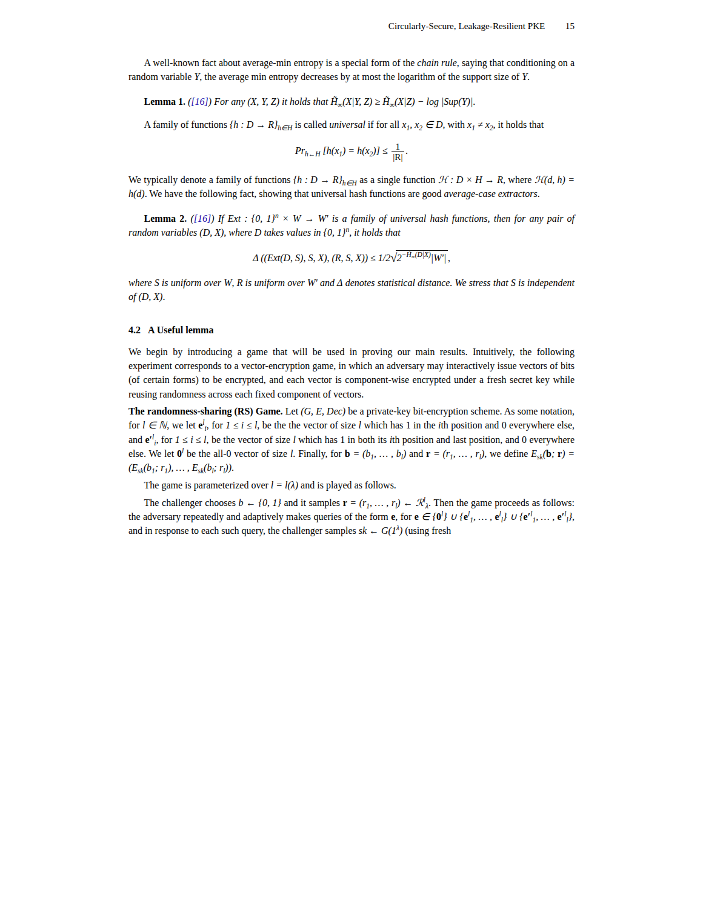Circularly-Secure, Leakage-Resilient PKE 15
A well-known fact about average-min entropy is a special form of the chain rule, saying that conditioning on a random variable Y, the average min entropy decreases by at most the logarithm of the support size of Y.
Lemma 1. ([16]) For any (X, Y, Z) it holds that H̃∞(X|Y, Z) ≥ H̃∞(X|Z) − log |Sup(Y)|.
A family of functions {h : D → R}h∈H is called universal if for all x1, x2 ∈ D, with x1 ≠ x2, it holds that
Prh←H [h(x1) = h(x2)] ≤ 1|R|.
We typically denote a family of functions {h : D → R}h∈H as a single function ℋ : D × H → R, where ℋ(d, h) = h(d). We have the following fact, showing that universal hash functions are good average-case extractors.
Lemma 2. ([16]) If Ext : {0, 1}n × W → W′ is a family of universal hash functions, then for any pair of random variables (D, X), where D takes values in {0, 1}n, it holds that
Δ ((Ext(D, S), S, X), (R, S, X)) ≤ 1/22−H̃∞(D|X)|W′|,
where S is uniform over W, R is uniform over W′ and Δ denotes statistical distance. We stress that S is independent of (D, X).
4.2 A Useful lemma
We begin by introducing a game that will be used in proving our main results. Intuitively, the following experiment corresponds to a vector-encryption game, in which an adversary may interactively issue vectors of bits (of certain forms) to be encrypted, and each vector is component-wise encrypted under a fresh secret key while reusing randomness across each fixed component of vectors.
The randomness-sharing (RS) Game. Let (G, E, Dec) be a private-key bit-encryption scheme. As some notation, for l ∈ ℕ, we let eli, for 1 ≤ i ≤ l, be the the vector of size l which has 1 in the ith position and 0 everywhere else, and e′li, for 1 ≤ i ≤ l, be the vector of size l which has 1 in both its ith position and last position, and 0 everywhere else. We let 0 l be the all-0 vector of size l. Finally, for b = (b1, … , bl) and r = (r1, … , rl), we define Esk(b; r) = (Esk(b1; r1), … , Esk(bl; rl)).
The game is parameterized over l = l(λ) and is played as follows.
The challenger chooses b ← {0, 1} and it samples r = (r1, … , rl) ← ℛlλ. Then the game proceeds as follows: the adversary repeatedly and adaptively makes queries of the form e, for e ∈ {0 l} ∪ {el1, … , ell} ∪ {e′l1, … , e′ll}, and in response to each such query, the challenger samples sk ← G(1λ) (using fresh